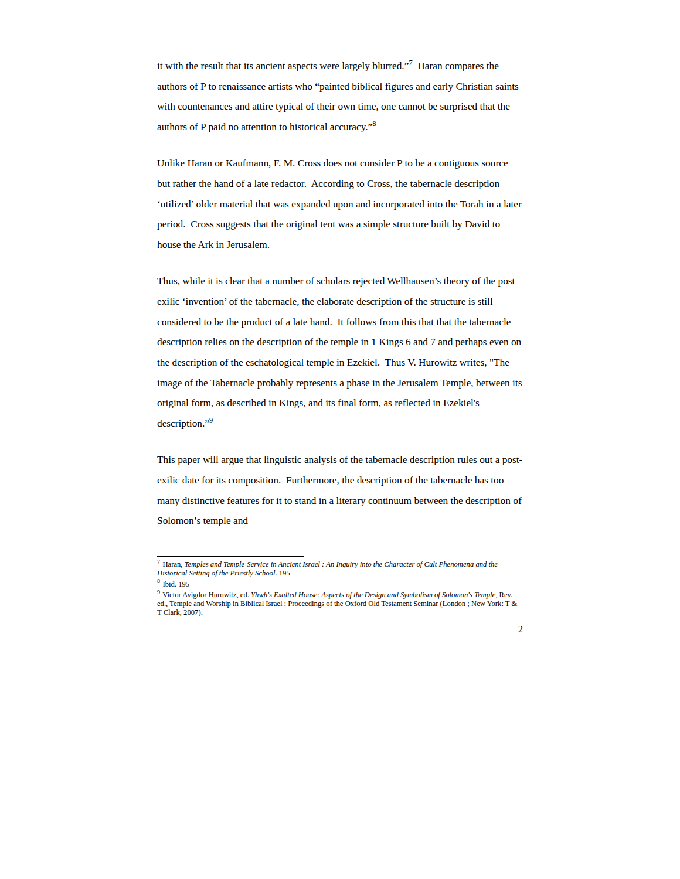it with the result that its ancient aspects were largely blurred.”7 Haran compares the authors of P to renaissance artists who “painted biblical figures and early Christian saints with countenances and attire typical of their own time, one cannot be surprised that the authors of P paid no attention to historical accuracy.”8
Unlike Haran or Kaufmann, F. M. Cross does not consider P to be a contiguous source but rather the hand of a late redactor. According to Cross, the tabernacle description ‘utilized’ older material that was expanded upon and incorporated into the Torah in a later period. Cross suggests that the original tent was a simple structure built by David to house the Ark in Jerusalem.
Thus, while it is clear that a number of scholars rejected Wellhausen’s theory of the post exilic ‘invention’ of the tabernacle, the elaborate description of the structure is still considered to be the product of a late hand. It follows from this that that the tabernacle description relies on the description of the temple in 1 Kings 6 and 7 and perhaps even on the description of the eschatological temple in Ezekiel. Thus V. Hurowitz writes, "The image of the Tabernacle probably represents a phase in the Jerusalem Temple, between its original form, as described in Kings, and its final form, as reflected in Ezekiel's description.”9
This paper will argue that linguistic analysis of the tabernacle description rules out a post-exilic date for its composition. Furthermore, the description of the tabernacle has too many distinctive features for it to stand in a literary continuum between the description of Solomon’s temple and
7 Haran, Temples and Temple-Service in Ancient Israel : An Inquiry into the Character of Cult Phenomena and the Historical Setting of the Priestly School. 195
8 Ibid. 195
9 Victor Avigdor Hurowitz, ed. Yhwh's Exalted House: Aspects of the Design and Symbolism of Solomon's Temple, Rev. ed., Temple and Worship in Biblical Israel : Proceedings of the Oxford Old Testament Seminar (London ; New York: T & T Clark, 2007).
2